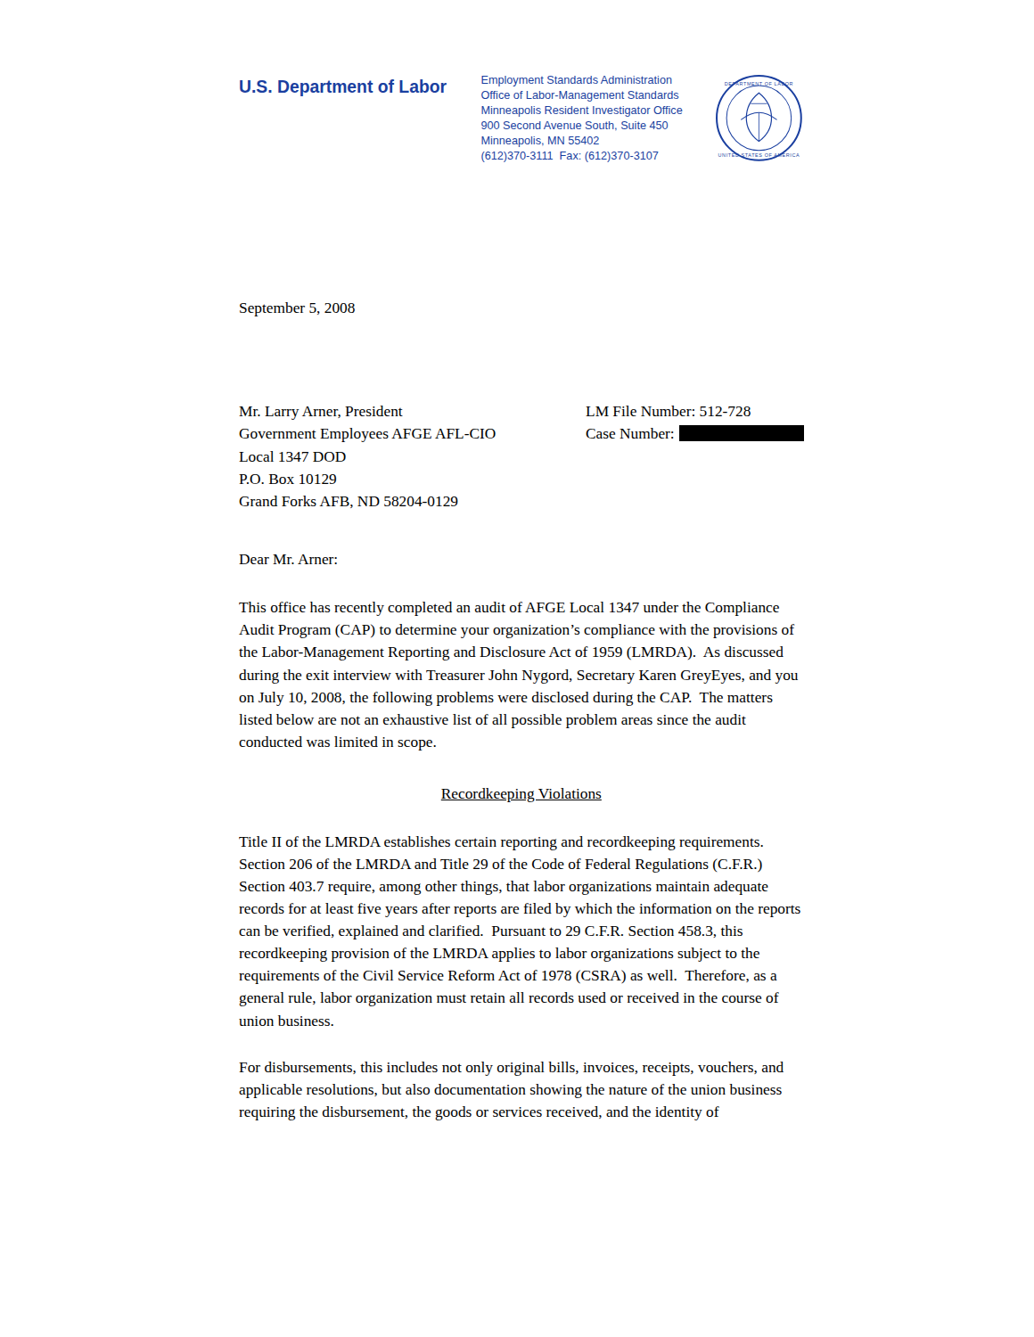U.S. Department of Labor
Employment Standards Administration
Office of Labor-Management Standards
Minneapolis Resident Investigator Office
900 Second Avenue South, Suite 450
Minneapolis, MN 55402
(612)370-3111 Fax: (612)370-3107
DEPARTMENT OF LABOR UNITED STATES OF AMERICA
September 5, 2008
Mr. Larry Arner, President Government Employees AFGE AFL-CIO Local 1347 DOD P.O. Box 10129 Grand Forks AFB, ND 58204-0129
LM File Number: 512-728 Case Number:
Dear Mr. Arner:
This office has recently completed an audit of AFGE Local 1347 under the Compliance Audit Program (CAP) to determine your organization’s compliance with the provisions of the Labor-Management Reporting and Disclosure Act of 1959 (LMRDA). As discussed during the exit interview with Treasurer John Nygord, Secretary Karen GreyEyes, and you on July 10, 2008, the following problems were disclosed during the CAP. The matters listed below are not an exhaustive list of all possible problem areas since the audit conducted was limited in scope.
Recordkeeping Violations
Title II of the LMRDA establishes certain reporting and recordkeeping requirements. Section 206 of the LMRDA and Title 29 of the Code of Federal Regulations (C.F.R.) Section 403.7 require, among other things, that labor organizations maintain adequate records for at least five years after reports are filed by which the information on the reports can be verified, explained and clarified. Pursuant to 29 C.F.R. Section 458.3, this recordkeeping provision of the LMRDA applies to labor organizations subject to the requirements of the Civil Service Reform Act of 1978 (CSRA) as well. Therefore, as a general rule, labor organization must retain all records used or received in the course of union business.
For disbursements, this includes not only original bills, invoices, receipts, vouchers, and applicable resolutions, but also documentation showing the nature of the union business requiring the disbursement, the goods or services received, and the identity of